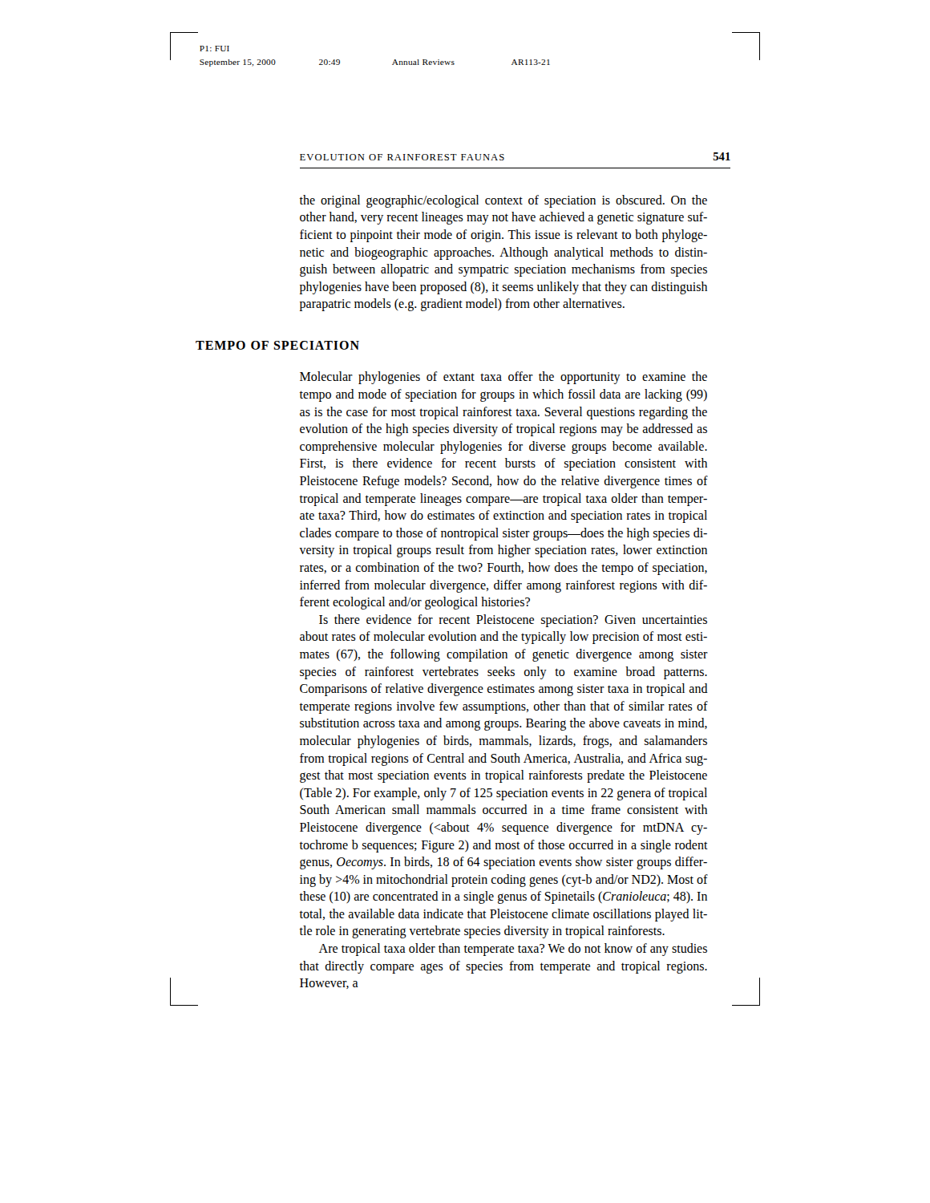P1: FUI September 15, 200020:49 Annual Reviews AR113-21
Evolution of Rainforest Faunas 541
the original geographic/ecological context of speciation is obscured. On the other hand, very recent lineages may not have achieved a genetic signature sufficient to pinpoint their mode of origin. This issue is relevant to both phylogenetic and biogeographic approaches. Although analytical methods to distinguish between allopatric and sympatric speciation mechanisms from species phylogenies have been proposed (8), it seems unlikely that they can distinguish parapatric models (e.g. gradient model) from other alternatives.
Tempo of Speciation
Molecular phylogenies of extant taxa offer the opportunity to examine the tempo and mode of speciation for groups in which fossil data are lacking (99) as is the case for most tropical rainforest taxa. Several questions regarding the evolution of the high species diversity of tropical regions may be addressed as comprehensive molecular phylogenies for diverse groups become available. First, is there evidence for recent bursts of speciation consistent with Pleistocene Refuge models? Second, how do the relative divergence times of tropical and temperate lineages compare—are tropical taxa older than temperate taxa? Third, how do estimates of extinction and speciation rates in tropical clades compare to those of nontropical sister groups—does the high species diversity in tropical groups result from higher speciation rates, lower extinction rates, or a combination of the two? Fourth, how does the tempo of speciation, inferred from molecular divergence, differ among rainforest regions with different ecological and/or geological histories?
Is there evidence for recent Pleistocene speciation? Given uncertainties about rates of molecular evolution and the typically low precision of most estimates (67), the following compilation of genetic divergence among sister species of rainforest vertebrates seeks only to examine broad patterns. Comparisons of relative divergence estimates among sister taxa in tropical and temperate regions involve few assumptions, other than that of similar rates of substitution across taxa and among groups. Bearing the above caveats in mind, molecular phylogenies of birds, mammals, lizards, frogs, and salamanders from tropical regions of Central and South America, Australia, and Africa suggest that most speciation events in tropical rainforests predate the Pleistocene (Table 2). For example, only 7 of 125 speciation events in 22 genera of tropical South American small mammals occurred in a time frame consistent with Pleistocene divergence (<about 4% sequence divergence for mtDNA cytochrome b sequences; Figure 2) and most of those occurred in a single rodent genus, Oecomys. In birds, 18 of 64 speciation events show sister groups differing by >4% in mitochondrial protein coding genes (cyt-b and/or ND2). Most of these (10) are concentrated in a single genus of Spinetails (Cranioleuca; 48). In total, the available data indicate that Pleistocene climate oscillations played little role in generating vertebrate species diversity in tropical rainforests.
Are tropical taxa older than temperate taxa? We do not know of any studies that directly compare ages of species from temperate and tropical regions. However, a